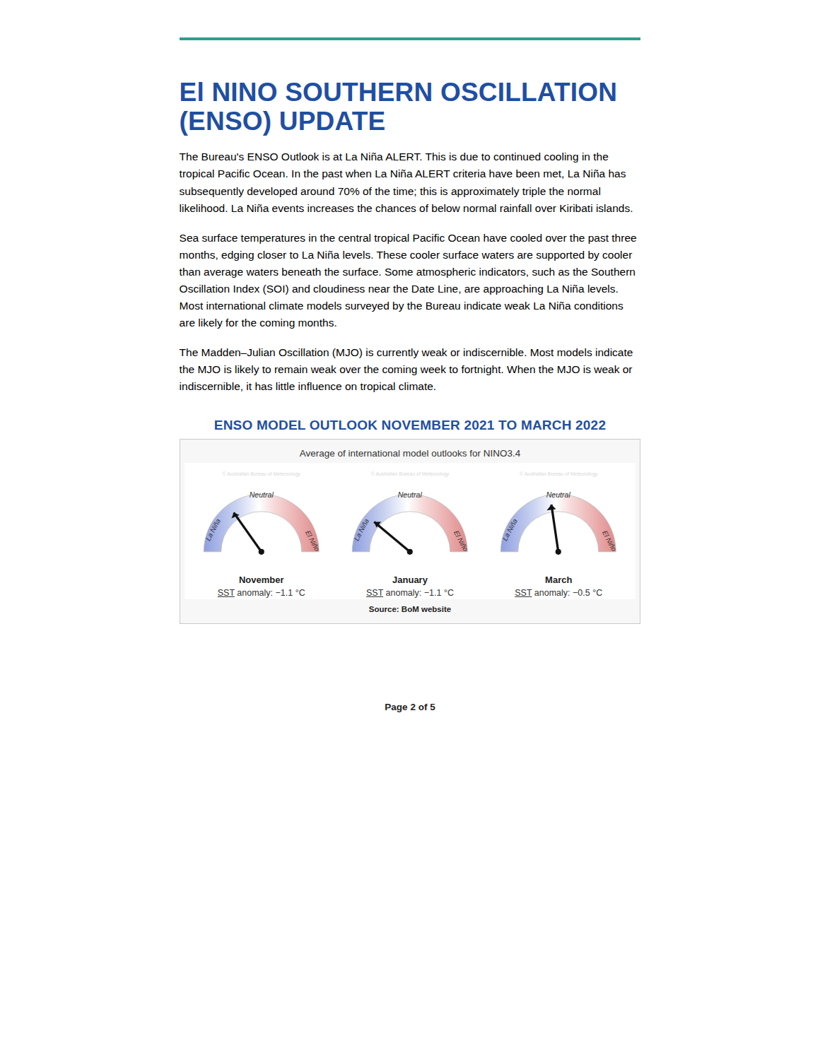El NINO SOUTHERN OSCILLATION (ENSO) UPDATE
The Bureau's ENSO Outlook is at La Niña ALERT. This is due to continued cooling in the tropical Pacific Ocean. In the past when La Niña ALERT criteria have been met, La Niña has subsequently developed around 70% of the time; this is approximately triple the normal likelihood. La Niña events increases the chances of below normal rainfall over Kiribati islands.
Sea surface temperatures in the central tropical Pacific Ocean have cooled over the past three months, edging closer to La Niña levels. These cooler surface waters are supported by cooler than average waters beneath the surface. Some atmospheric indicators, such as the Southern Oscillation Index (SOI) and cloudiness near the Date Line, are approaching La Niña levels. Most international climate models surveyed by the Bureau indicate weak La Niña conditions are likely for the coming months.
The Madden–Julian Oscillation (MJO) is currently weak or indiscernible. Most models indicate the MJO is likely to remain weak over the coming week to fortnight. When the MJO is weak or indiscernible, it has little influence on tropical climate.
ENSO MODEL OUTLOOK NOVEMBER 2021 TO MARCH 2022
Average of international model outlooks for NINO3.4
© Australian Bureau of Meteorology
Neutral La Niña El Niño
November
SST anomaly: −1.1 °C
© Australian Bureau of Meteorology
Neutral La Niña El Niño
January
SST anomaly: −1.1 °C
© Australian Bureau of Meteorology
Neutral La Niña El Niño
March
SST anomaly: −0.5 °C
Source: BoM website
Page 2 of 5